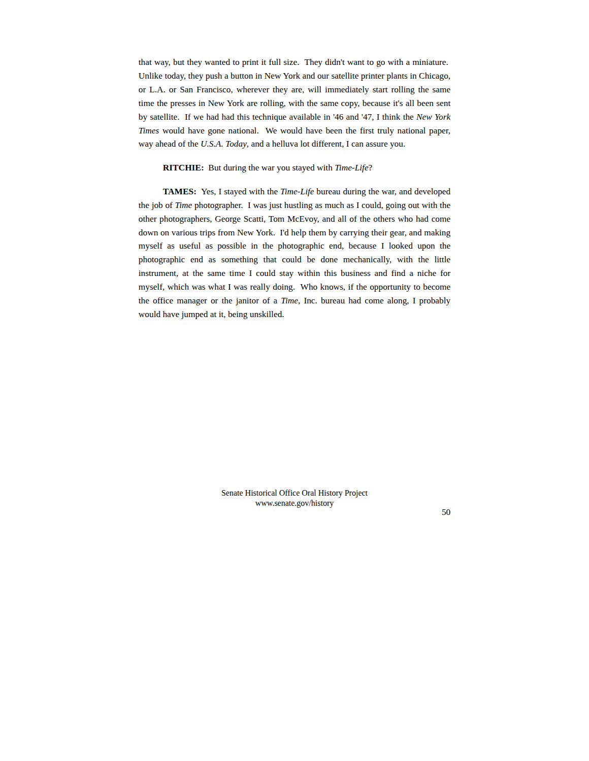that way, but they wanted to print it full size. They didn't want to go with a miniature. Unlike today, they push a button in New York and our satellite printer plants in Chicago, or L.A. or San Francisco, wherever they are, will immediately start rolling the same time the presses in New York are rolling, with the same copy, because it's all been sent by satellite. If we had had this technique available in '46 and '47, I think the New York Times would have gone national. We would have been the first truly national paper, way ahead of the U.S.A. Today, and a helluva lot different, I can assure you.
RITCHIE: But during the war you stayed with Time-Life?
TAMES: Yes, I stayed with the Time-Life bureau during the war, and developed the job of Time photographer. I was just hustling as much as I could, going out with the other photographers, George Scatti, Tom McEvoy, and all of the others who had come down on various trips from New York. I'd help them by carrying their gear, and making myself as useful as possible in the photographic end, because I looked upon the photographic end as something that could be done mechanically, with the little instrument, at the same time I could stay within this business and find a niche for myself, which was what I was really doing. Who knows, if the opportunity to become the office manager or the janitor of a Time, Inc. bureau had come along, I probably would have jumped at it, being unskilled.
Senate Historical Office Oral History Project
www.senate.gov/history
50